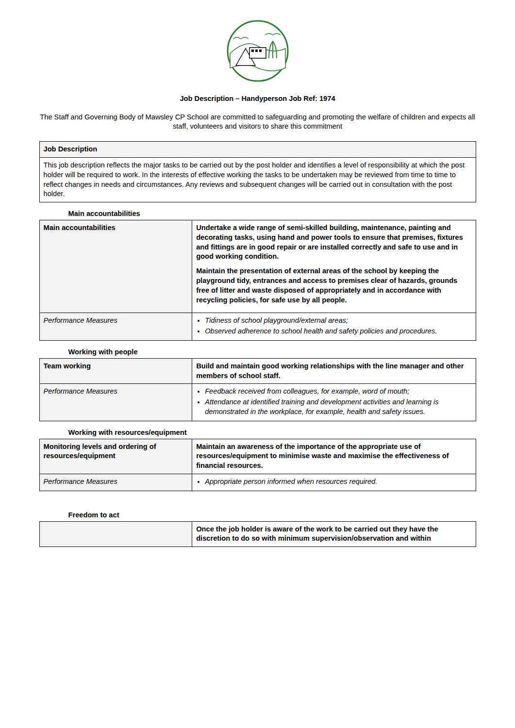Job Description – Handyperson Job Ref: 1974
The Staff and Governing Body of Mawsley CP School are committed to safeguarding and promoting the welfare of children and expects all staff, volunteers and visitors to share this commitment
| Job Description |
| This job description reflects the major tasks to be carried out by the post holder and identifies a level of responsibility at which the post holder will be required to work. In the interests of effective working the tasks to be undertaken may be reviewed from time to time to reflect changes in needs and circumstances. Any reviews and subsequent changes will be carried out in consultation with the post holder. |
Main accountabilities
| Main accountabilities | Undertake a wide range of semi-skilled building, maintenance, painting and decorating tasks, using hand and power tools to ensure that premises, fixtures and fittings are in good repair or are installed correctly and safe to use and in good working condition. Maintain the presentation of external areas of the school by keeping the playground tidy, entrances and access to premises clear of hazards, grounds free of litter and waste disposed of appropriately and in accordance with recycling policies, for safe use by all people. |
| Performance Measures | Tidiness of school playground/external areas; Observed adherence to school health and safety policies and procedures. |
Working with people
| Team working | Build and maintain good working relationships with the line manager and other members of school staff. |
| Performance Measures | Feedback received from colleagues, for example, word of mouth; Attendance at identified training and development activities and learning is demonstrated in the workplace, for example, health and safety issues. |
Working with resources/equipment
| Monitoring levels and ordering of resources/equipment | Maintain an awareness of the importance of the appropriate use of resources/equipment to minimise waste and maximise the effectiveness of financial resources. |
| Performance Measures | Appropriate person informed when resources required. |
Freedom to act
| | Once the job holder is aware of the work to be carried out they have the discretion to do so with minimum supervision/observation and within |